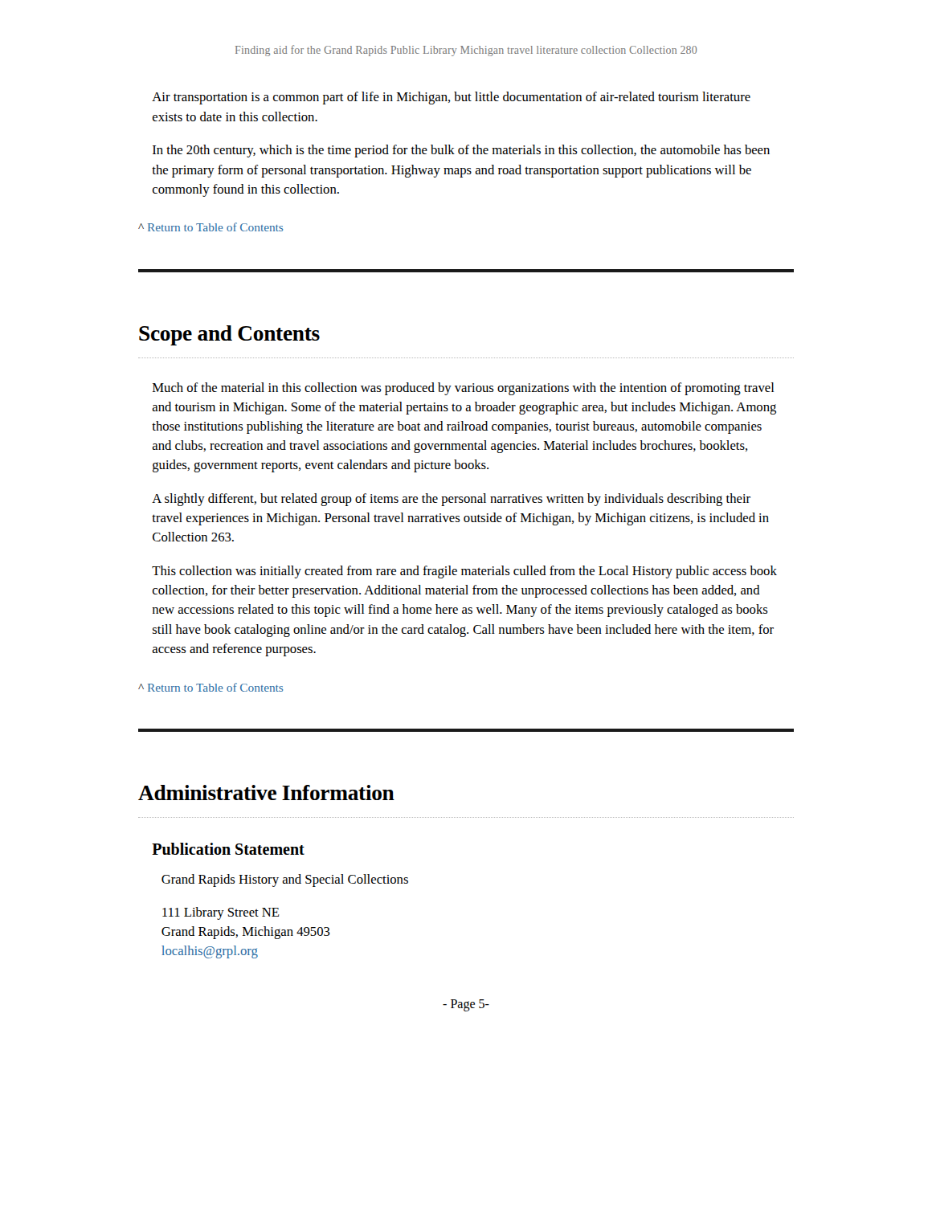Finding aid for the Grand Rapids Public Library Michigan travel literature collection Collection 280
Air transportation is a common part of life in Michigan, but little documentation of air-related tourism literature exists to date in this collection.
In the 20th century, which is the time period for the bulk of the materials in this collection, the automobile has been the primary form of personal transportation. Highway maps and road transportation support publications will be commonly found in this collection.
^ Return to Table of Contents
Scope and Contents
Much of the material in this collection was produced by various organizations with the intention of promoting travel and tourism in Michigan. Some of the material pertains to a broader geographic area, but includes Michigan. Among those institutions publishing the literature are boat and railroad companies, tourist bureaus, automobile companies and clubs, recreation and travel associations and governmental agencies. Material includes brochures, booklets, guides, government reports, event calendars and picture books.
A slightly different, but related group of items are the personal narratives written by individuals describing their travel experiences in Michigan. Personal travel narratives outside of Michigan, by Michigan citizens, is included in Collection 263.
This collection was initially created from rare and fragile materials culled from the Local History public access book collection, for their better preservation. Additional material from the unprocessed collections has been added, and new accessions related to this topic will find a home here as well. Many of the items previously cataloged as books still have book cataloging online and/or in the card catalog. Call numbers have been included here with the item, for access and reference purposes.
^ Return to Table of Contents
Administrative Information
Publication Statement
Grand Rapids History and Special Collections
111 Library Street NE
Grand Rapids, Michigan 49503
localhis@grpl.org
- Page 5-